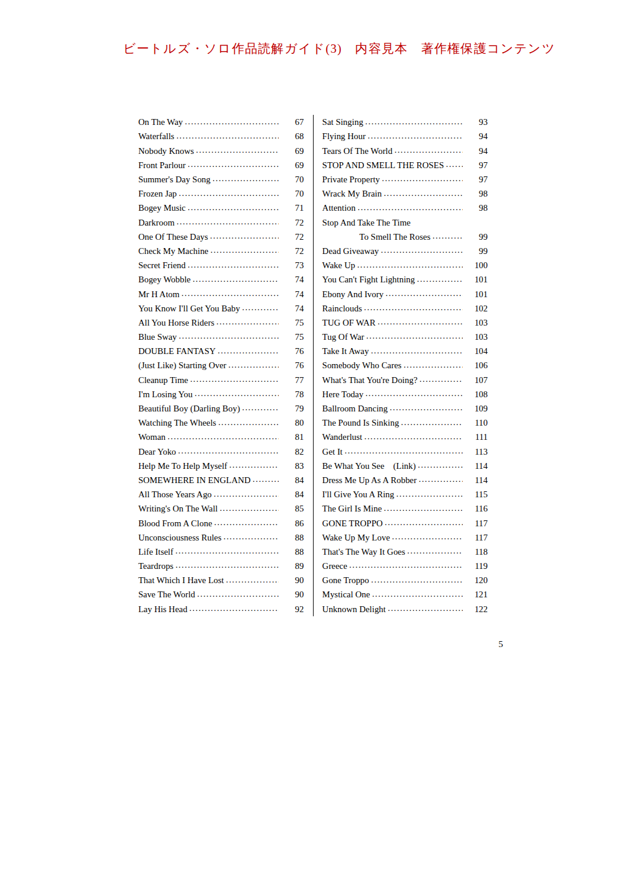ビートルズ・ソロ作品読解ガイド(3)　内容見本　著作権保護コンテンツ
On The Way........................................ 67
Waterfalls........................................ 68
Nobody Knows................................... 69
Front Parlour..................................... 69
Summer's Day Song........................... 70
Frozen Jap........................................ 70
Bogey Music....................................... 71
Darkroom.......................................... 72
One Of These Days............................. 72
Check My Machine............................. 72
Secret Friend..................................... 73
Bogey Wobble................................... 74
Mr H Atom........................................ 74
You Know I'll Get You Baby............... 74
All You Horse Riders.......................... 75
Blue Sway......................................... 75
DOUBLE FANTASY.......................... 76
(Just Like) Starting Over................... 76
Cleanup Time.................................... 77
I'm Losing You................................... 78
Beautiful Boy (Darling Boy).............. 79
Watching The Wheels........................ 80
Woman.............................................. 81
Dear Yoko......................................... 82
Help Me To Help Myself..................... 83
SOMEWHERE IN ENGLAND........... 84
All Those Years Ago........................... 84
Writing's On The Wall........................ 85
Blood From A Clone........................... 86
Unconsciousness Rules....................... 88
Life Itself.......................................... 88
Teardrops.......................................... 89
That Which I Have Lost..................... 90
Save The World................................. 90
Lay His Head.................................... 92
Sat Singing........................................ 93
Flying Hour....................................... 94
Tears Of The World........................... 94
STOP AND SMELL THE ROSES...... 97
Private Property................................ 97
Wrack My Brain................................ 98
Attention............................................ 98
Stop And Take The Time.
To Smell The Roses................... 99
Dead Giveaway................................... 99
Wake Up.......................................... 100
You Can't Fight Lightning............... 101
Ebony And Ivory............................... 101
Rainclouds....................................... 102
TUG OF WAR................................... 103
Tug Of War....................................... 103
Take It Away.................................... 104
Somebody Who Cares....................... 106
What's That You're Doing?............... 107
Here Today....................................... 108
Ballroom Dancing............................. 109
The Pound Is Sinking....................... 110
Wanderlust....................................... 111
Get It............................................... 113
Be What You See　(Link)............... 114
Dress Me Up As A Robber............... 114
I'll Give You A Ring.......................... 115
The Girl Is Mine............................... 116
GONE TROPPO............................... 117
Wake Up My Love............................ 117
That's The Way It Goes.................... 118
Greece.............................................. 119
Gone Troppo.................................... 120
Mystical One.................................... 121
Unknown Delight............................. 122
5